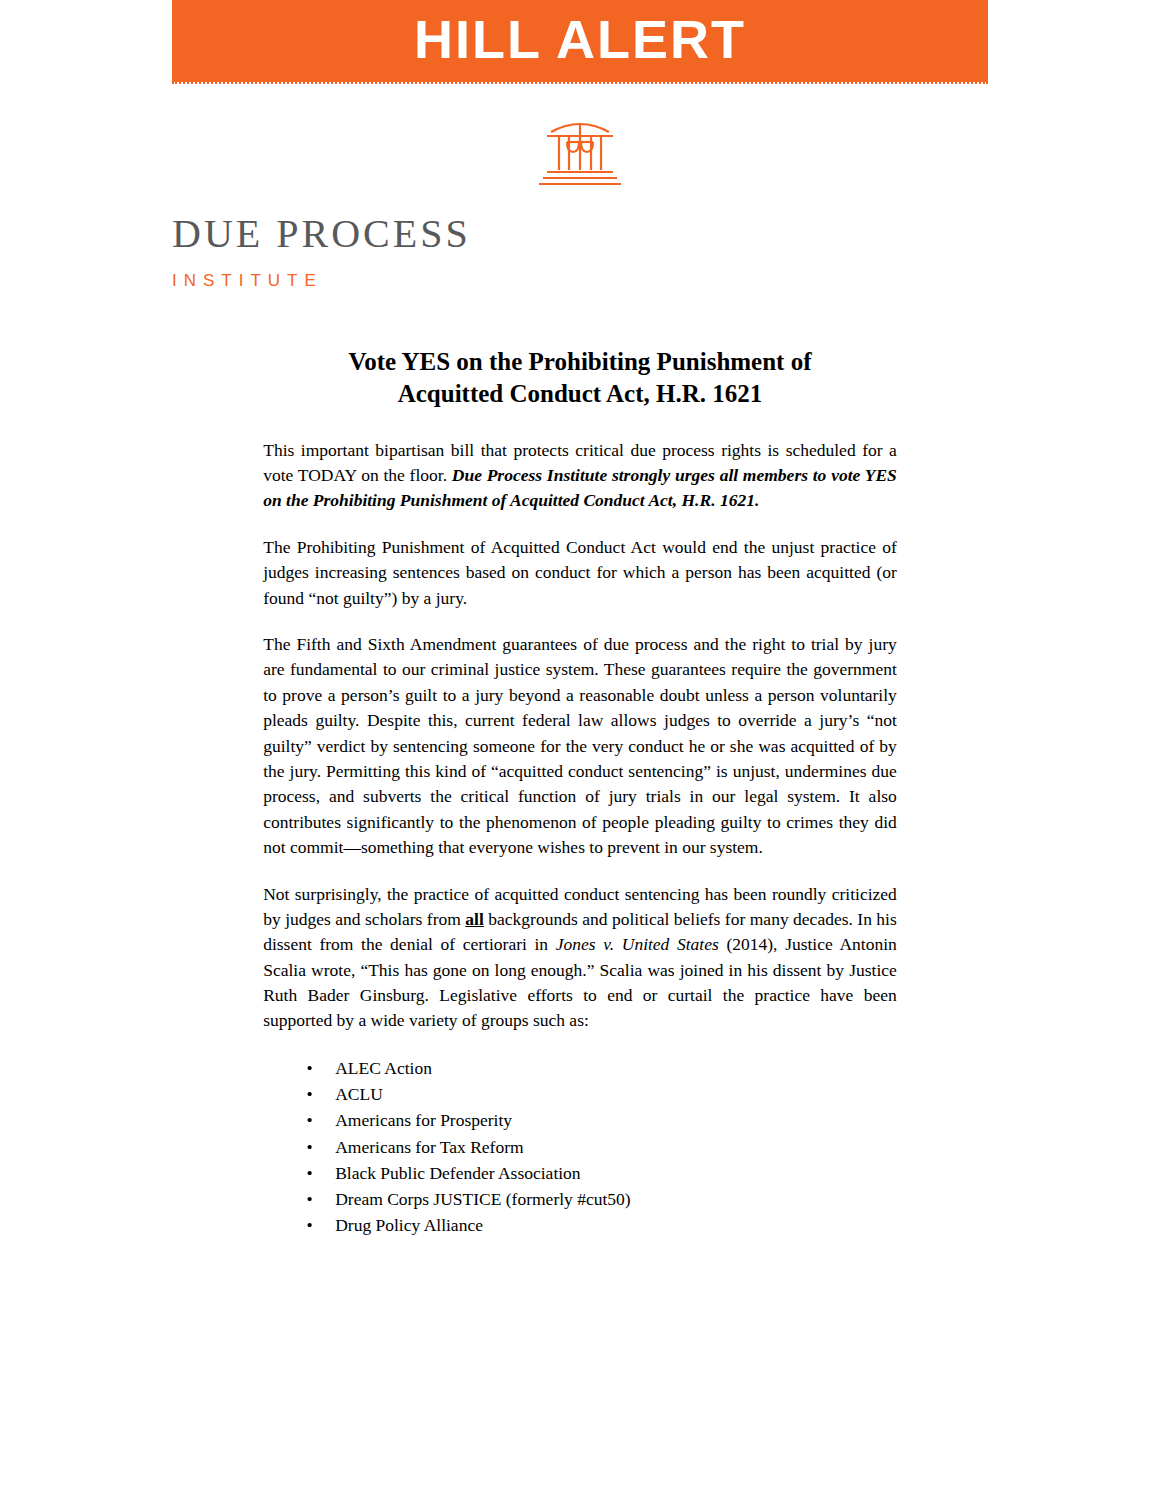HILL ALERT
DUE PROCESS
INSTITUTE
Vote YES on the Prohibiting Punishment of
Acquitted Conduct Act, H.R. 1621
This important bipartisan bill that protects critical due process rights is scheduled for a vote TODAY on the floor. Due Process Institute strongly urges all members to vote YES on the Prohibiting Punishment of Acquitted Conduct Act, H.R. 1621.
The Prohibiting Punishment of Acquitted Conduct Act would end the unjust practice of judges increasing sentences based on conduct for which a person has been acquitted (or found “not guilty”) by a jury.
The Fifth and Sixth Amendment guarantees of due process and the right to trial by jury are fundamental to our criminal justice system. These guarantees require the government to prove a person’s guilt to a jury beyond a reasonable doubt unless a person voluntarily pleads guilty. Despite this, current federal law allows judges to override a jury’s “not guilty” verdict by sentencing someone for the very conduct he or she was acquitted of by the jury. Permitting this kind of “acquitted conduct sentencing” is unjust, undermines due process, and subverts the critical function of jury trials in our legal system. It also contributes significantly to the phenomenon of people pleading guilty to crimes they did not commit—something that everyone wishes to prevent in our system.
Not surprisingly, the practice of acquitted conduct sentencing has been roundly criticized by judges and scholars from all backgrounds and political beliefs for many decades. In his dissent from the denial of certiorari in Jones v. United States (2014), Justice Antonin Scalia wrote, “This has gone on long enough.” Scalia was joined in his dissent by Justice Ruth Bader Ginsburg. Legislative efforts to end or curtail the practice have been supported by a wide variety of groups such as:
ALEC Action
ACLU
Americans for Prosperity
Americans for Tax Reform
Black Public Defender Association
Dream Corps JUSTICE (formerly #cut50)
Drug Policy Alliance